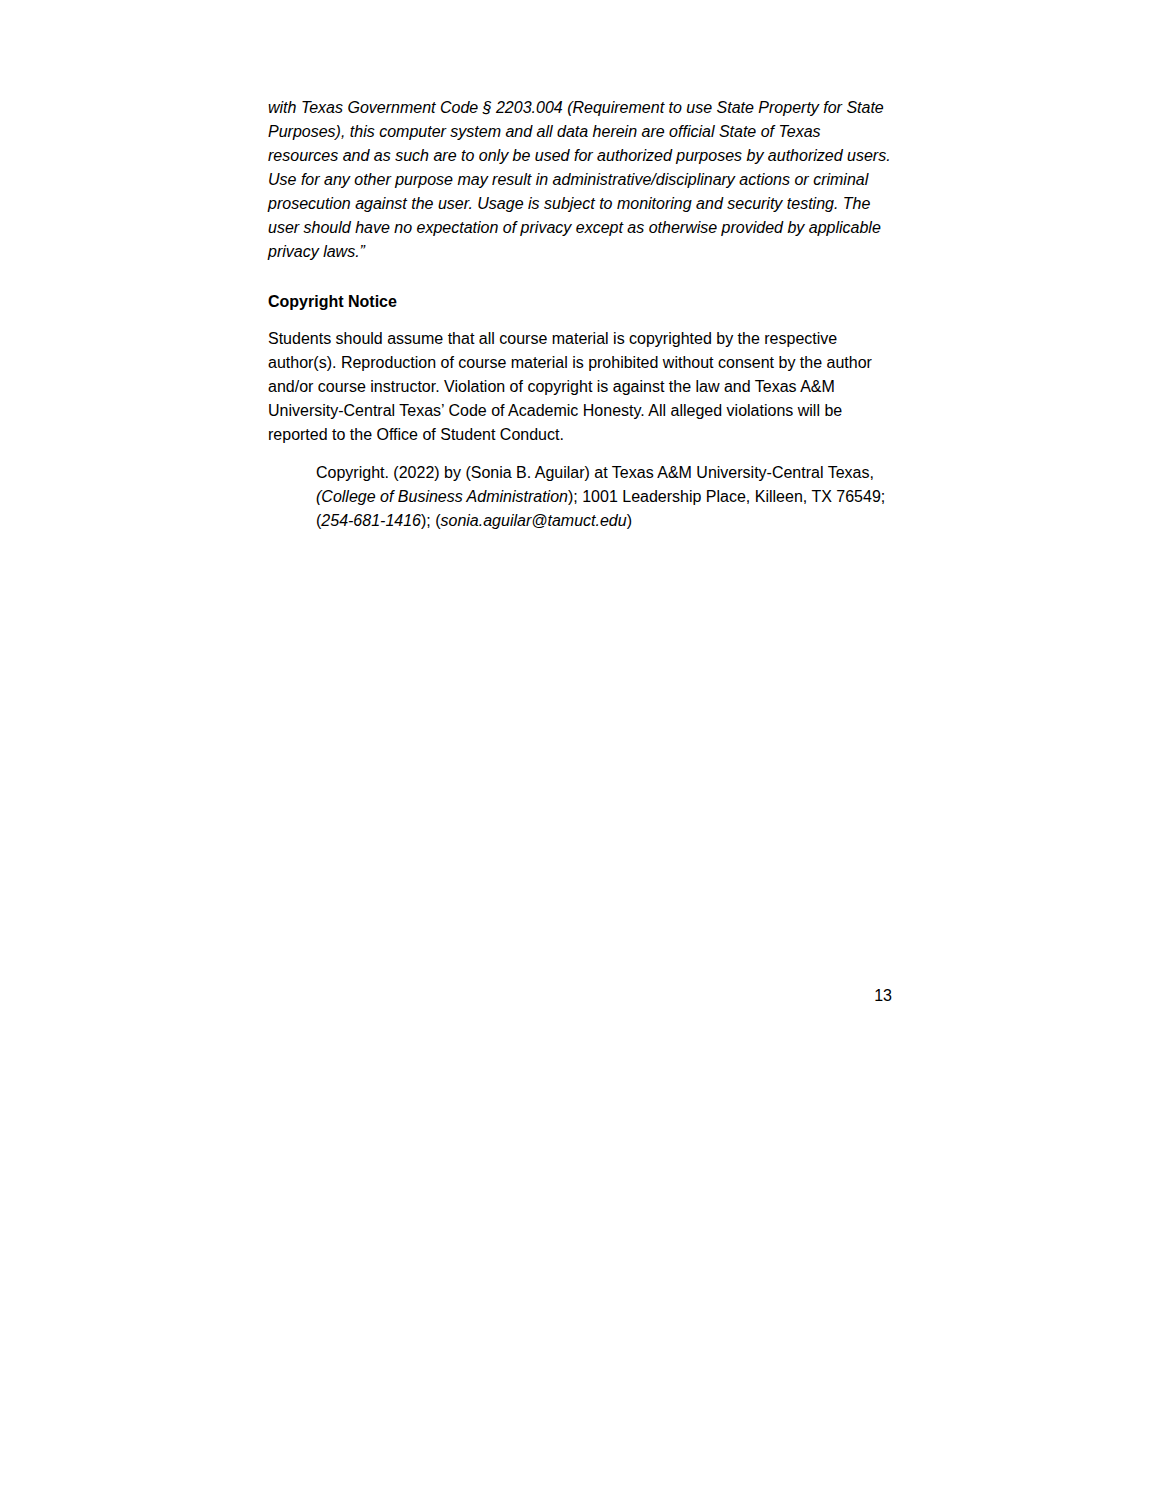with Texas Government Code § 2203.004 (Requirement to use State Property for State Purposes), this computer system and all data herein are official State of Texas resources and as such are to only be used for authorized purposes by authorized users. Use for any other purpose may result in administrative/disciplinary actions or criminal prosecution against the user. Usage is subject to monitoring and security testing. The user should have no expectation of privacy except as otherwise provided by applicable privacy laws.”
Copyright Notice
Students should assume that all course material is copyrighted by the respective author(s). Reproduction of course material is prohibited without consent by the author and/or course instructor. Violation of copyright is against the law and Texas A&M University-Central Texas’ Code of Academic Honesty. All alleged violations will be reported to the Office of Student Conduct.
Copyright. (2022) by (Sonia B. Aguilar) at Texas A&M University-Central Texas, (College of Business Administration); 1001 Leadership Place, Killeen, TX 76549; (254-681-1416); (sonia.aguilar@tamuct.edu)
13